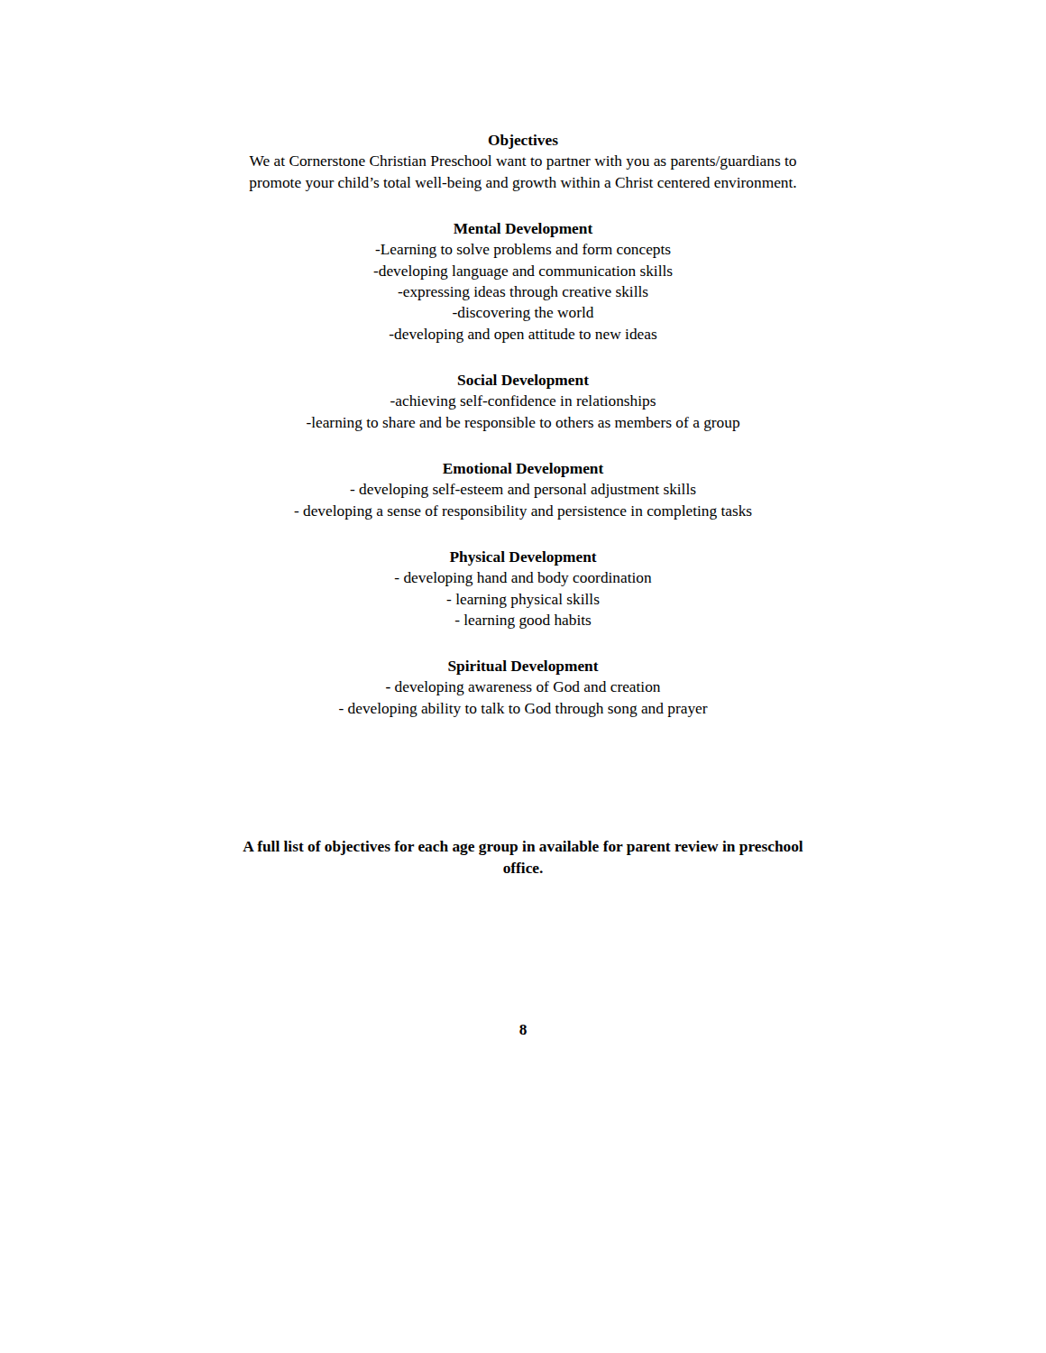Objectives
We at Cornerstone Christian Preschool want to partner with you as parents/guardians to promote your child’s total well-being and growth within a Christ centered environment.
Mental Development
-Learning to solve problems and form concepts
-developing language and communication skills
-expressing ideas through creative skills
-discovering the world
-developing and open attitude to new ideas
Social Development
-achieving self-confidence in relationships
-learning to share and be responsible to others as members of a group
Emotional Development
- developing self-esteem and personal adjustment skills
- developing a sense of responsibility and persistence in completing tasks
Physical Development
- developing hand and body coordination
- learning physical skills
- learning good habits
Spiritual Development
- developing awareness of God and creation
- developing ability to talk to God through song and prayer
A full list of objectives for each age group in available for parent review in preschool office.
8